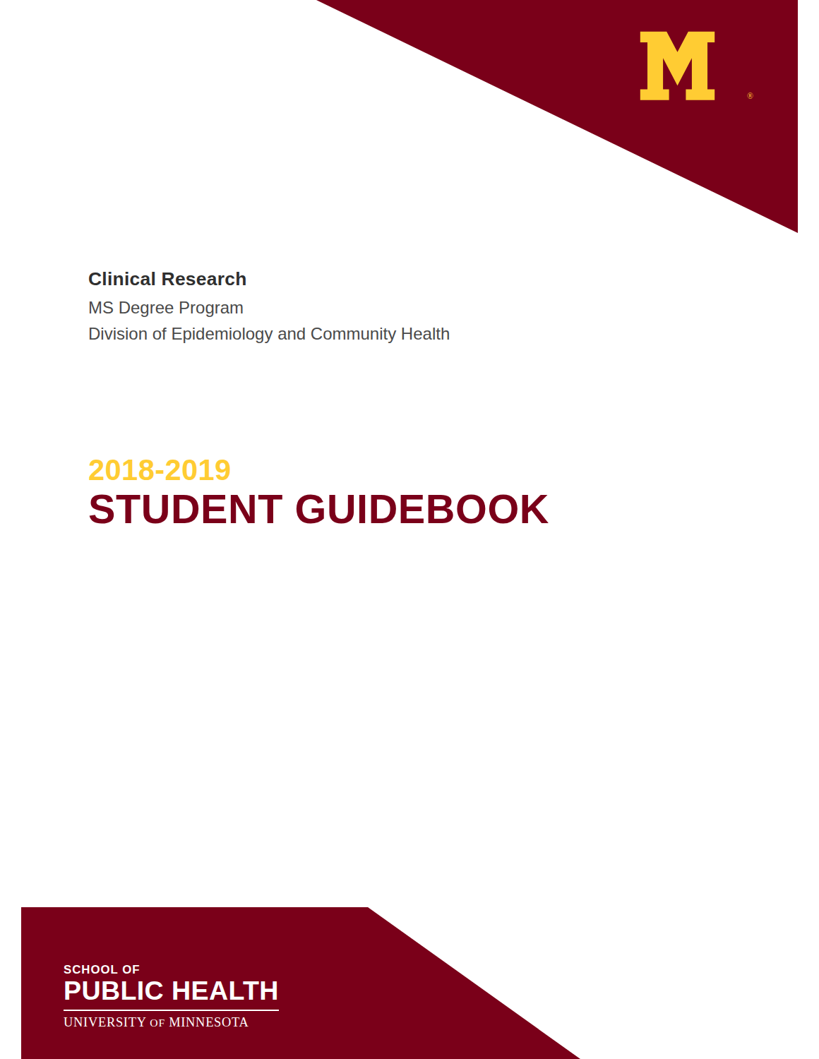®
Clinical Research
MS Degree Program
Division of Epidemiology and Community Health
2018-2019
Student Guidebook
School of
Public Health
University of Minnesota